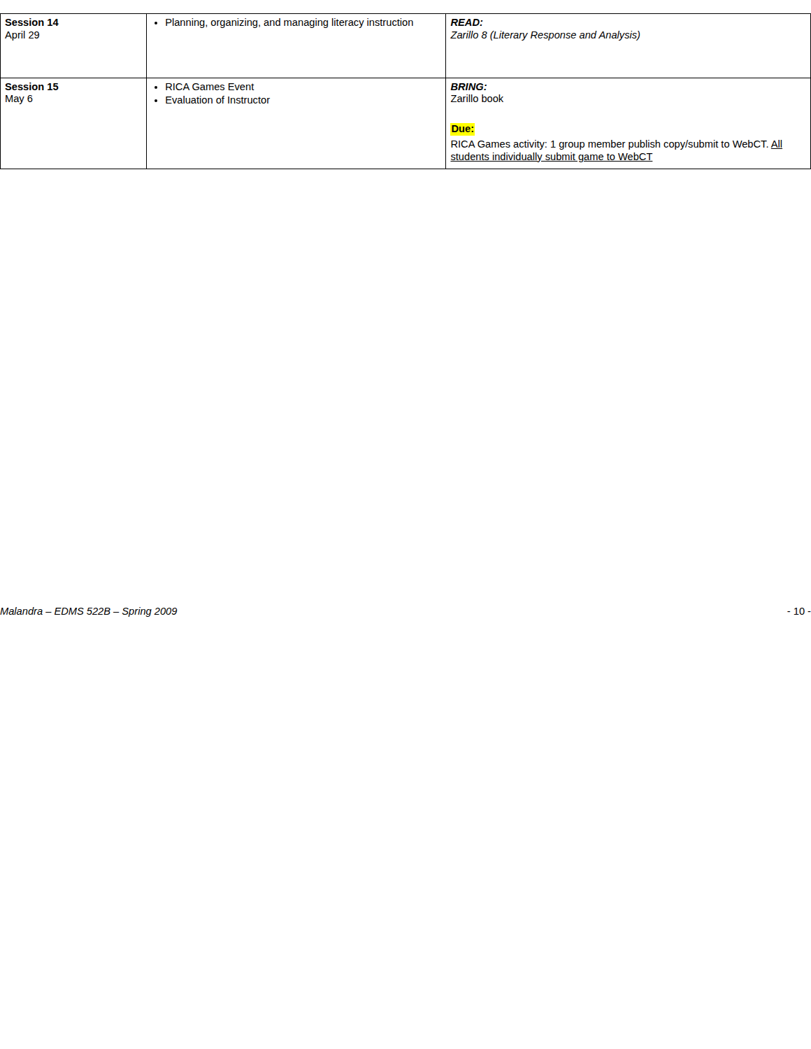| Session 14 April 29 | Planning, organizing, and managing literacy instruction | READ: Zarillo 8 (Literary Response and Analysis) |
| Session 15 May 6 | RICA Games Event Evaluation of Instructor | BRING: Zarillo book Due: RICA Games activity: 1 group member publish copy/submit to WebCT. All students individually submit game to WebCT |
Malandra – EDMS 522B – Spring 2009 - 10 -